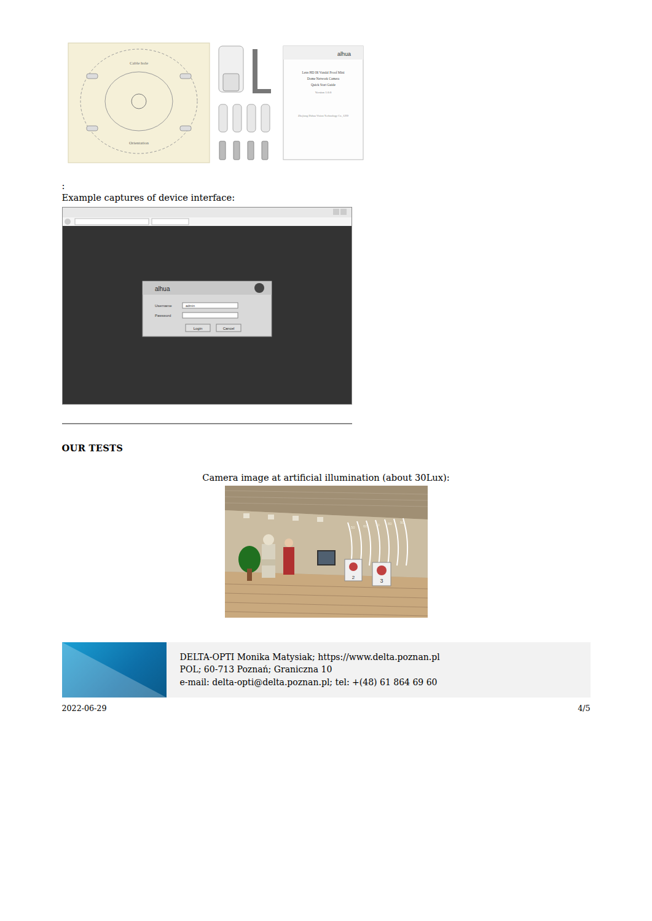:
Example captures of device interface:
OUR TESTS
Camera image at artificial illumination (about 30Lux):
DELTA-OPTI Monika Matysiak; https://www.delta.poznan.pl
POL; 60-713 Poznań; Graniczna 10
e-mail: delta-opti@delta.poznan.pl; tel: +(48) 61 864 69 60
2022-06-29 4/5